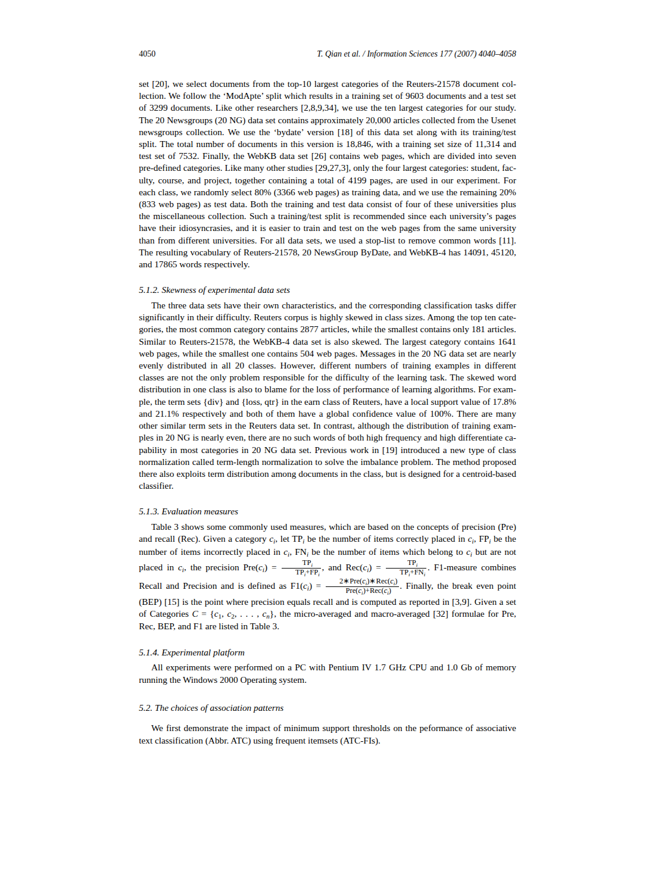4050 T. Qian et al. / Information Sciences 177 (2007) 4040–4058
set [20], we select documents from the top-10 largest categories of the Reuters-21578 document collection. We follow the ‘ModApte’ split which results in a training set of 9603 documents and a test set of 3299 documents. Like other researchers [2,8,9,34], we use the ten largest categories for our study. The 20 Newsgroups (20 NG) data set contains approximately 20,000 articles collected from the Usenet newsgroups collection. We use the ‘bydate’ version [18] of this data set along with its training/test split. The total number of documents in this version is 18,846, with a training set size of 11,314 and test set of 7532. Finally, the WebKB data set [26] contains web pages, which are divided into seven pre-defined categories. Like many other studies [29,27,3], only the four largest categories: student, faculty, course, and project, together containing a total of 4199 pages, are used in our experiment. For each class, we randomly select 80% (3366 web pages) as training data, and we use the remaining 20% (833 web pages) as test data. Both the training and test data consist of four of these universities plus the miscellaneous collection. Such a training/test split is recommended since each university’s pages have their idiosyncrasies, and it is easier to train and test on the web pages from the same university than from different universities. For all data sets, we used a stop-list to remove common words [11]. The resulting vocabulary of Reuters-21578, 20 NewsGroup ByDate, and WebKB-4 has 14091, 45120, and 17865 words respectively.
5.1.2. Skewness of experimental data sets
The three data sets have their own characteristics, and the corresponding classification tasks differ significantly in their difficulty. Reuters corpus is highly skewed in class sizes. Among the top ten categories, the most common category contains 2877 articles, while the smallest contains only 181 articles. Similar to Reuters-21578, the WebKB-4 data set is also skewed. The largest category contains 1641 web pages, while the smallest one contains 504 web pages. Messages in the 20 NG data set are nearly evenly distributed in all 20 classes. However, different numbers of training examples in different classes are not the only problem responsible for the difficulty of the learning task. The skewed word distribution in one class is also to blame for the loss of performance of learning algorithms. For example, the term sets {div} and {loss, qtr} in the earn class of Reuters, have a local support value of 17.8% and 21.1% respectively and both of them have a global confidence value of 100%. There are many other similar term sets in the Reuters data set. In contrast, although the distribution of training examples in 20 NG is nearly even, there are no such words of both high frequency and high differentiate capability in most categories in 20 NG data set. Previous work in [19] introduced a new type of class normalization called term-length normalization to solve the imbalance problem. The method proposed there also exploits term distribution among documents in the class, but is designed for a centroid-based classifier.
5.1.3. Evaluation measures
Table 3 shows some commonly used measures, which are based on the concepts of precision (Pre) and recall (Rec). Given a category ci, let TPi be the number of items correctly placed in ci, FPi be the number of items incorrectly placed in ci, FNi be the number of items which belong to ci but are not placed in ci, the precision Pre(ci) = TPi TPi+FPi, and Rec(ci) = TPi TPi+FNi. F1-measure combines Recall and Precision and is defined as F1(ci) = 2∗Pre(ci)∗Rec(ci) Pre(ci)+Rec(ci). Finally, the break even point (BEP) [15] is the point where precision equals recall and is computed as reported in [3,9]. Given a set of Categories C = {c1, c2, . . . , cn}, the micro-averaged and macro-averaged [32] formulae for Pre, Rec, BEP, and F1 are listed in Table 3.
5.1.4. Experimental platform
All experiments were performed on a PC with Pentium IV 1.7 GHz CPU and 1.0 Gb of memory running the Windows 2000 Operating system.
5.2. The choices of association patterns
We first demonstrate the impact of minimum support thresholds on the peformance of associative text classification (Abbr. ATC) using frequent itemsets (ATC-FIs).